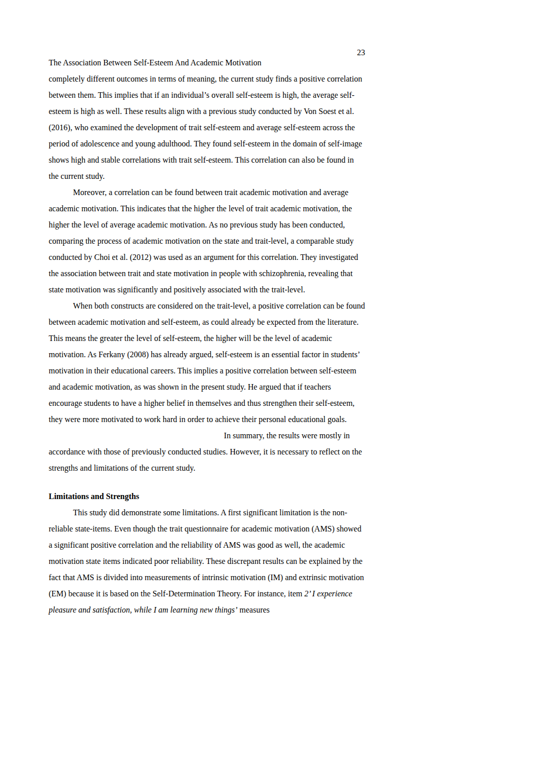23
The Association Between Self-Esteem And Academic Motivation
completely different outcomes in terms of meaning, the current study finds a positive correlation between them. This implies that if an individual’s overall self-esteem is high, the average self-esteem is high as well. These results align with a previous study conducted by Von Soest et al. (2016), who examined the development of trait self-esteem and average self-esteem across the period of adolescence and young adulthood. They found self-esteem in the domain of self-image shows high and stable correlations with trait self-esteem. This correlation can also be found in the current study.
Moreover, a correlation can be found between trait academic motivation and average academic motivation. This indicates that the higher the level of trait academic motivation, the higher the level of average academic motivation. As no previous study has been conducted, comparing the process of academic motivation on the state and trait-level, a comparable study conducted by Choi et al. (2012) was used as an argument for this correlation. They investigated the association between trait and state motivation in people with schizophrenia, revealing that state motivation was significantly and positively associated with the trait-level.
When both constructs are considered on the trait-level, a positive correlation can be found between academic motivation and self-esteem, as could already be expected from the literature. This means the greater the level of self-esteem, the higher will be the level of academic motivation. As Ferkany (2008) has already argued, self-esteem is an essential factor in students’ motivation in their educational careers. This implies a positive correlation between self-esteem and academic motivation, as was shown in the present study. He argued that if teachers encourage students to have a higher belief in themselves and thus strengthen their self-esteem, they were more motivated to work hard in order to achieve their personal educational goals. In summary, the results were mostly in accordance with those of previously conducted studies. However, it is necessary to reflect on the strengths and limitations of the current study.
Limitations and Strengths
This study did demonstrate some limitations. A first significant limitation is the non-reliable state-items. Even though the trait questionnaire for academic motivation (AMS) showed a significant positive correlation and the reliability of AMS was good as well, the academic motivation state items indicated poor reliability. These discrepant results can be explained by the fact that AMS is divided into measurements of intrinsic motivation (IM) and extrinsic motivation (EM) because it is based on the Self-Determination Theory. For instance, item 2’ I experience pleasure and satisfaction, while I am learning new things’ measures